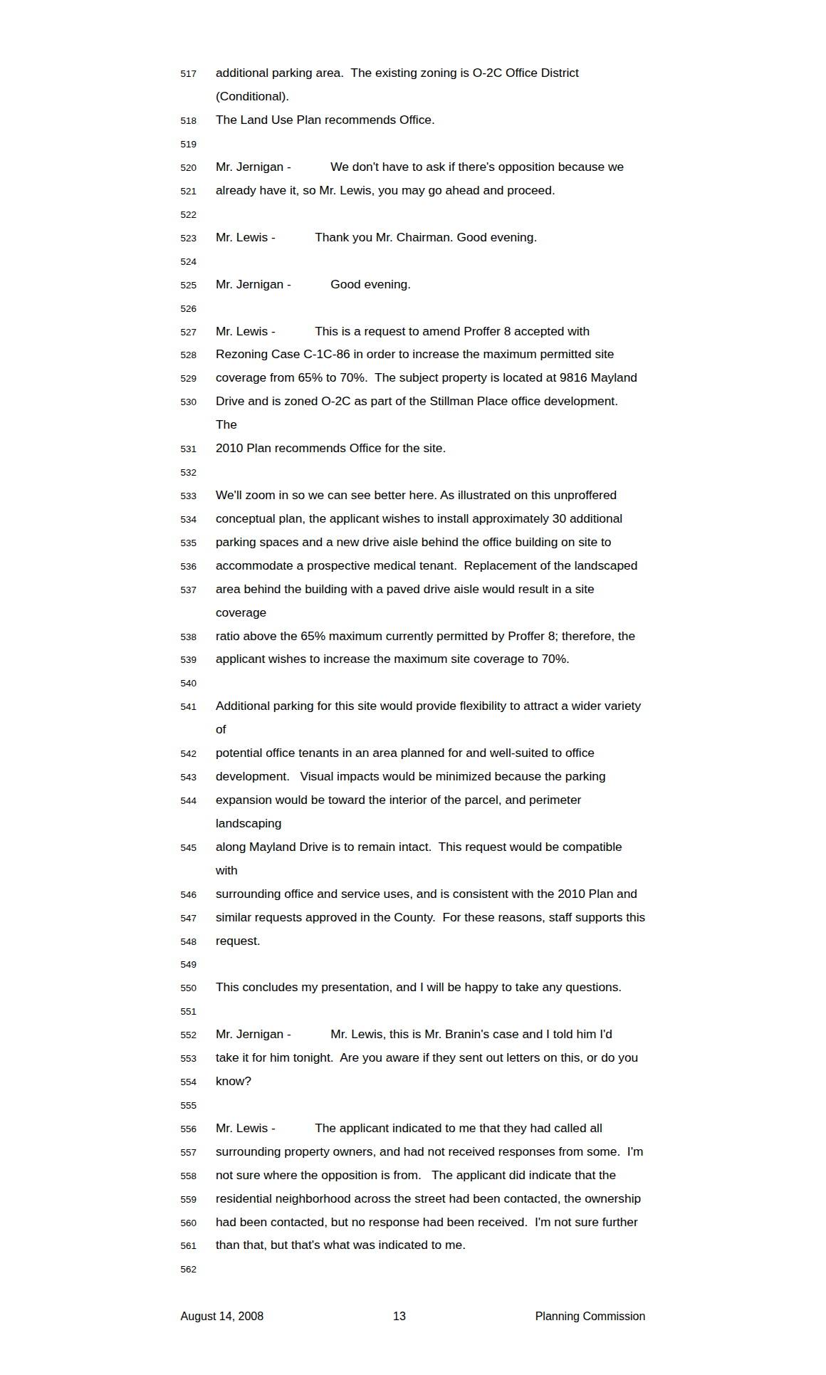additional parking area. The existing zoning is O-2C Office District (Conditional).
The Land Use Plan recommends Office.
Mr. Jernigan - We don't have to ask if there's opposition because we
already have it, so Mr. Lewis, you may go ahead and proceed.
Mr. Lewis - Thank you Mr. Chairman. Good evening.
Mr. Jernigan - Good evening.
Mr. Lewis - This is a request to amend Proffer 8 accepted with
Rezoning Case C-1C-86 in order to increase the maximum permitted site
coverage from 65% to 70%. The subject property is located at 9816 Mayland
Drive and is zoned O-2C as part of the Stillman Place office development. The
2010 Plan recommends Office for the site.
We'll zoom in so we can see better here. As illustrated on this unproffered
conceptual plan, the applicant wishes to install approximately 30 additional
parking spaces and a new drive aisle behind the office building on site to
accommodate a prospective medical tenant. Replacement of the landscaped
area behind the building with a paved drive aisle would result in a site coverage
ratio above the 65% maximum currently permitted by Proffer 8; therefore, the
applicant wishes to increase the maximum site coverage to 70%.
Additional parking for this site would provide flexibility to attract a wider variety of
potential office tenants in an area planned for and well-suited to office
development. Visual impacts would be minimized because the parking
expansion would be toward the interior of the parcel, and perimeter landscaping
along Mayland Drive is to remain intact. This request would be compatible with
surrounding office and service uses, and is consistent with the 2010 Plan and
similar requests approved in the County. For these reasons, staff supports this
request.
This concludes my presentation, and I will be happy to take any questions.
Mr. Jernigan - Mr. Lewis, this is Mr. Branin's case and I told him I'd
take it for him tonight. Are you aware if they sent out letters on this, or do you
know?
Mr. Lewis - The applicant indicated to me that they had called all
surrounding property owners, and had not received responses from some. I'm
not sure where the opposition is from. The applicant did indicate that the
residential neighborhood across the street had been contacted, the ownership
had been contacted, but no response had been received. I'm not sure further
than that, but that's what was indicated to me.
August 14, 2008
13
Planning Commission